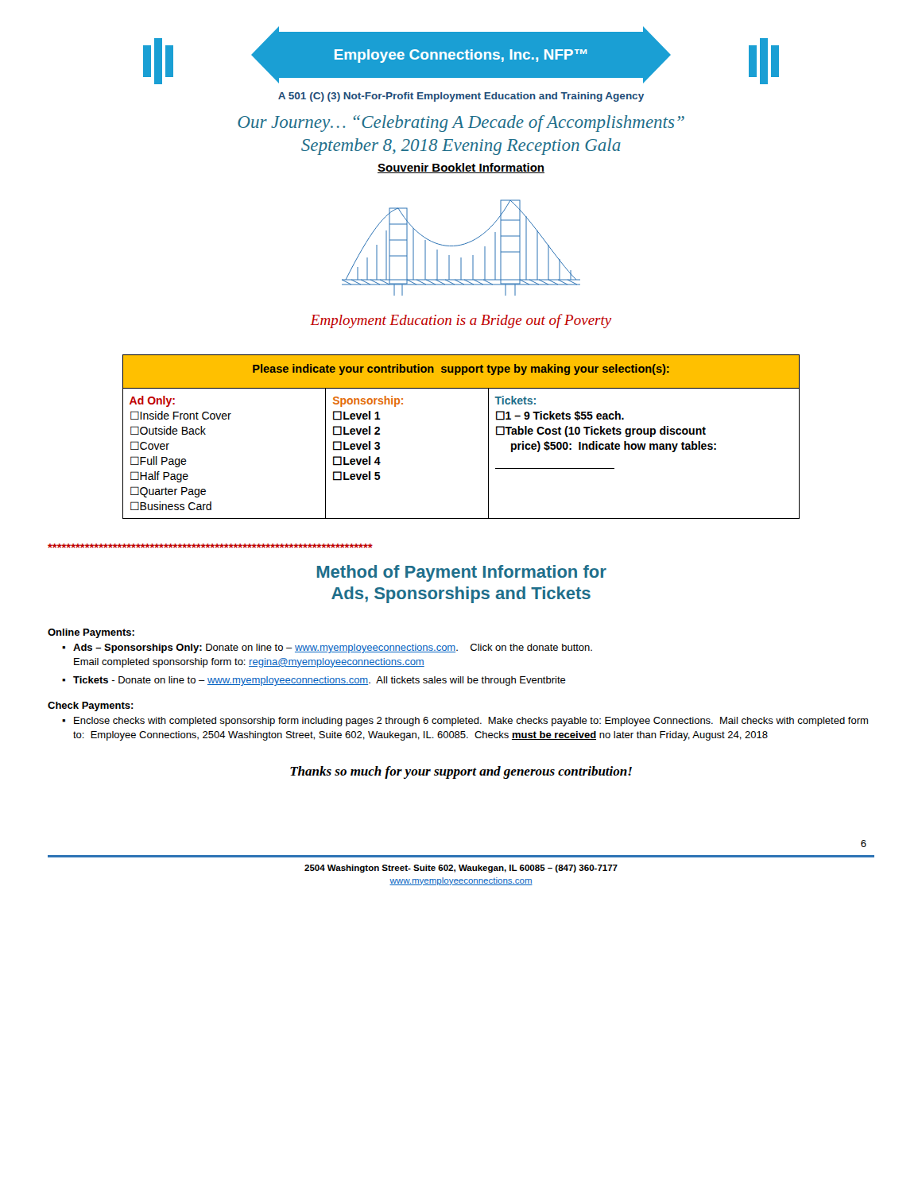Employee Connections, Inc., NFP™
A 501 (C) (3) Not-For-Profit Employment Education and Training Agency
Our Journey… “Celebrating A Decade of Accomplishments”
September 8, 2018 Evening Reception Gala
Souvenir Booklet Information
Employment Education is a Bridge out of Poverty
| Please indicate your contribution support type by making your selection(s): |
| --- |
| Ad Only: ☐Inside Front Cover ☐Outside Back ☐Cover ☐Full Page ☐Half Page ☐Quarter Page ☐Business Card | Sponsorship: ☐Level 1 ☐Level 2 ☐Level 3 ☐Level 4 ☐Level 5 | Tickets: ☐1 – 9 Tickets $55 each. ☐Table Cost (10 Tickets group discount price) $500: Indicate how many tables: |
**********************************************************************
Method of Payment Information for
Ads, Sponsorships and Tickets
Online Payments:
Ads – Sponsorships Only: Donate on line to – www.myemployeeconnections.com. Click on the donate button.
Email completed sponsorship form to: regina@myemployeeconnections.com
Tickets - Donate on line to – www.myemployeeconnections.com. All tickets sales will be through Eventbrite
Check Payments:
Enclose checks with completed sponsorship form including pages 2 through 6 completed. Make checks payable to: Employee Connections. Mail checks with completed form to: Employee Connections, 2504 Washington Street, Suite 602, Waukegan, IL. 60085. Checks must be received no later than Friday, August 24, 2018
Thanks so much for your support and generous contribution!
6
2504 Washington Street- Suite 602, Waukegan, IL 60085 – (847) 360-7177
www.myemployeeconnections.com